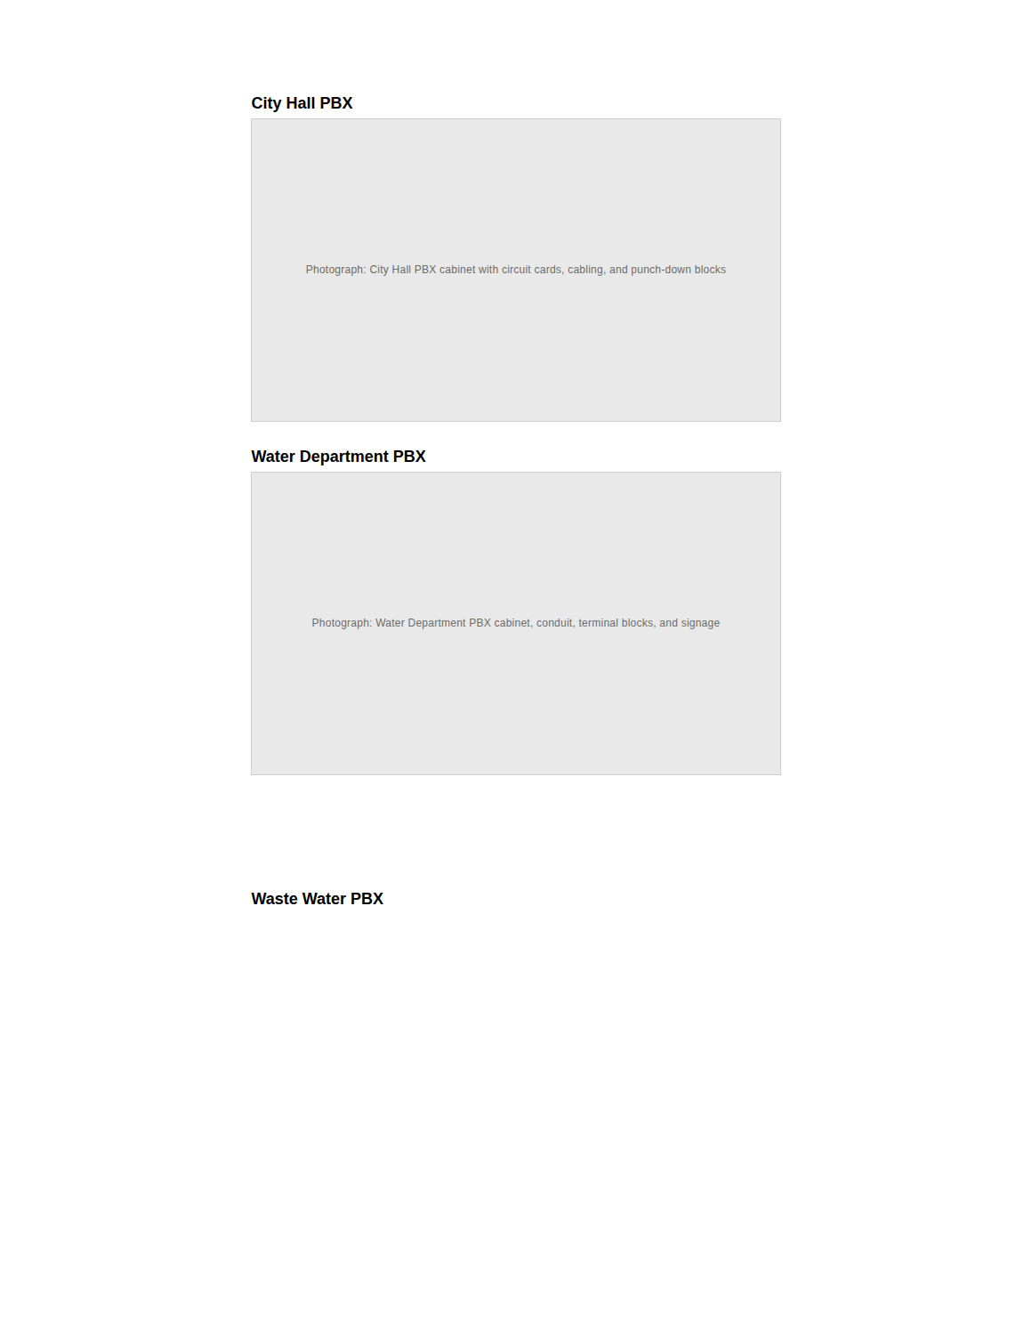City Hall PBX
Photograph: City Hall PBX cabinet with circuit cards, cabling, and punch-down blocks
Water Department PBX
Photograph: Water Department PBX cabinet, conduit, terminal blocks, and signage
Waste Water PBX